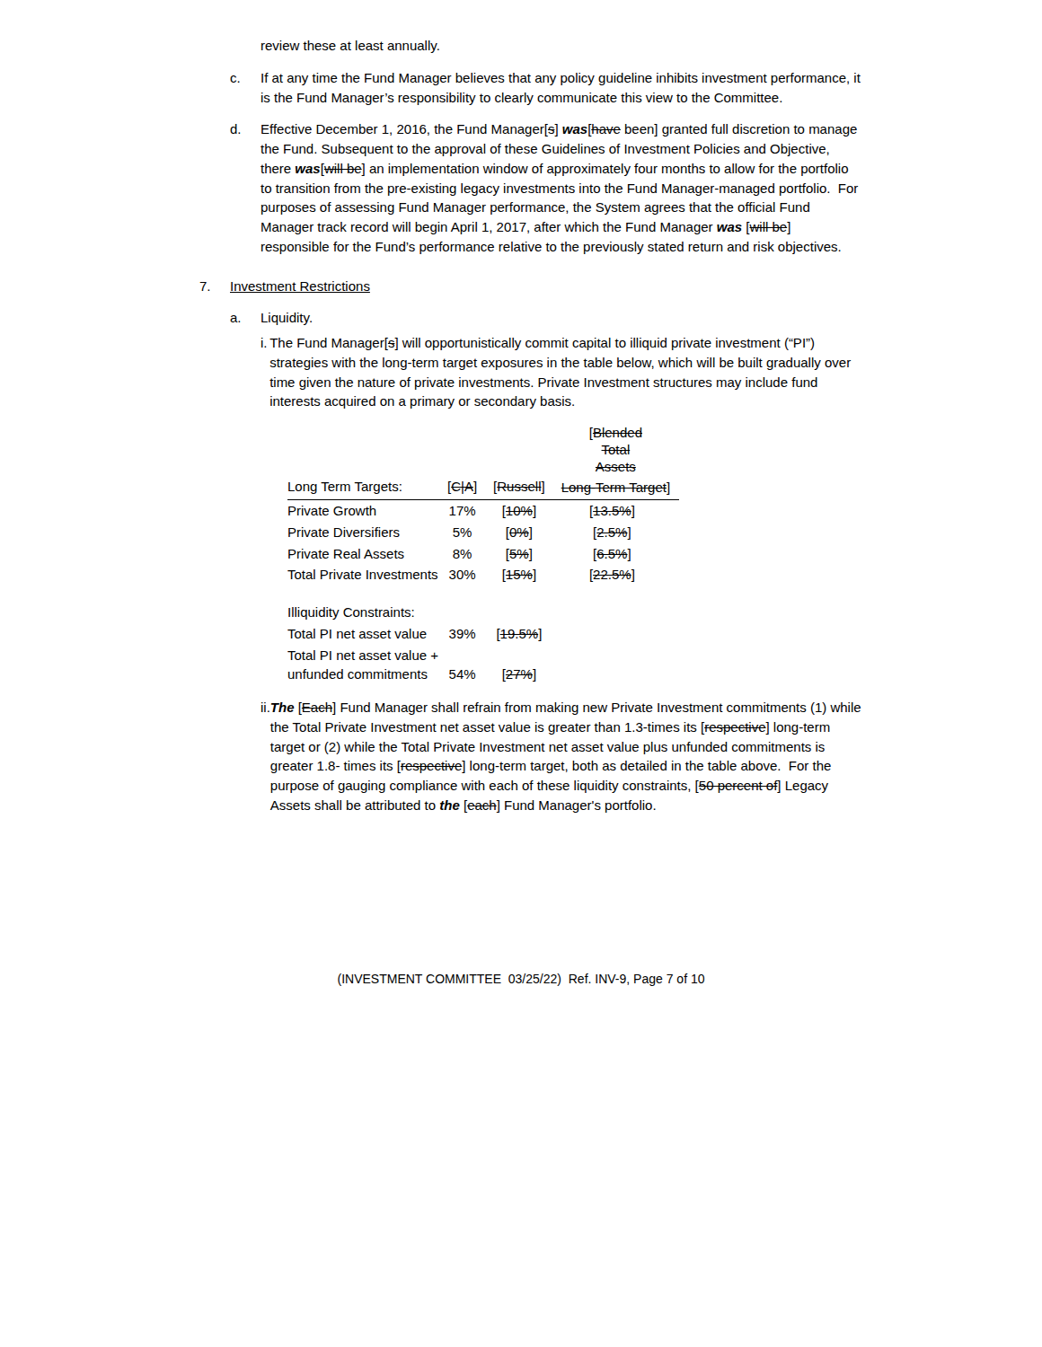review these at least annually.
c.
If at any time the Fund Manager believes that any policy guideline inhibits investment performance, it is the Fund Manager’s responsibility to clearly communicate this view to the Committee.
d.
Effective December 1, 2016, the Fund Manager[s] was[have been] granted full discretion to manage the Fund. Subsequent to the approval of these Guidelines of Investment Policies and Objective, there was[will be] an implementation window of approximately four months to allow for the portfolio to transition from the pre-existing legacy investments into the Fund Manager-managed portfolio. For purposes of assessing Fund Manager performance, the System agrees that the official Fund Manager track record will begin April 1, 2017, after which the Fund Manager was [will be] responsible for the Fund’s performance relative to the previously stated return and risk objectives.
7.
Investment Restrictions
a.
Liquidity.
i.
The Fund Manager[s] will opportunistically commit capital to illiquid private investment (“PI”) strategies with the long-term target exposures in the table below, which will be built gradually over time given the nature of private investments. Private Investment structures may include fund interests acquired on a primary or secondary basis.
| | | | [ Blended Total Assets |
| Long Term Targets: | [ C/A ] | [ Russell ] | Long-Term Target ] |
| Private Growth | 17% | [ 10% ] | [ 13.5% ] |
| Private Diversifiers | 5% | [ 0% ] | [ 2.5% ] |
| Private Real Assets | 8% | [ 5% ] | [ 6.5% ] |
| Total Private Investments | 30% | [ 15% ] | [ 22.5% ] |
| Illiquidity Constraints: | | | |
| Total PI net asset value | 39% | [ 19.5% ] | |
| Total PI net asset value + unfunded commitments | 54% | [ 27% ] | |
ii.
The [Each] Fund Manager shall refrain from making new Private Investment commitments (1) while the Total Private Investment net asset value is greater than 1.3-times its [respective] long-term target or (2) while the Total Private Investment net asset value plus unfunded commitments is greater 1.8- times its [respective] long-term target, both as detailed in the table above. For the purpose of gauging compliance with each of these liquidity constraints, [50 percent of] Legacy Assets shall be attributed to the [each] Fund Manager's portfolio.
(INVESTMENT COMMITTEE 03/25/22) Ref. INV-9, Page 7 of 10